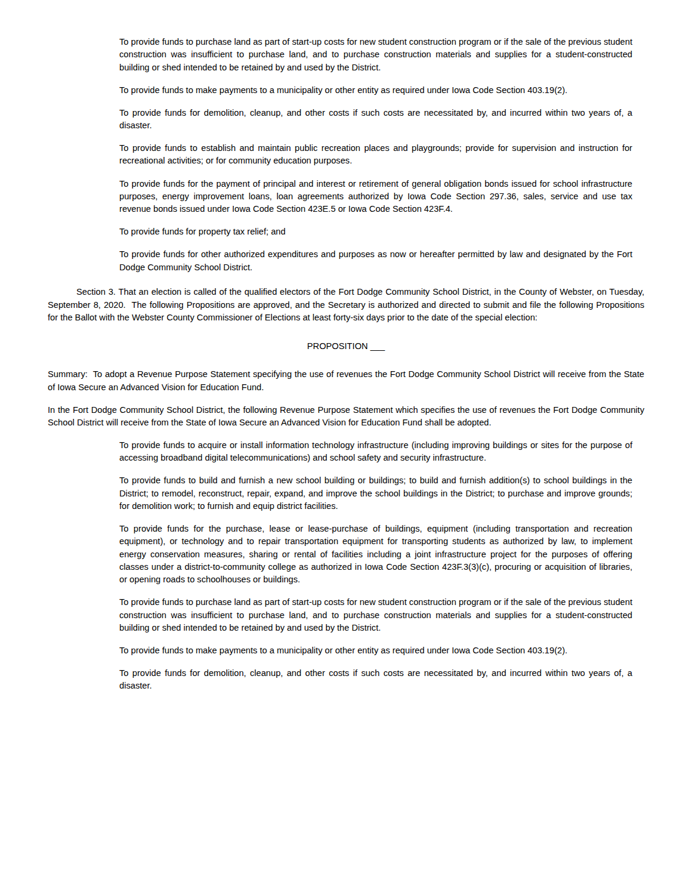To provide funds to purchase land as part of start-up costs for new student construction program or if the sale of the previous student construction was insufficient to purchase land, and to purchase construction materials and supplies for a student-constructed building or shed intended to be retained by and used by the District.
To provide funds to make payments to a municipality or other entity as required under Iowa Code Section 403.19(2).
To provide funds for demolition, cleanup, and other costs if such costs are necessitated by, and incurred within two years of, a disaster.
To provide funds to establish and maintain public recreation places and playgrounds; provide for supervision and instruction for recreational activities; or for community education purposes.
To provide funds for the payment of principal and interest or retirement of general obligation bonds issued for school infrastructure purposes, energy improvement loans, loan agreements authorized by Iowa Code Section 297.36, sales, service and use tax revenue bonds issued under Iowa Code Section 423E.5 or Iowa Code Section 423F.4.
To provide funds for property tax relief; and
To provide funds for other authorized expenditures and purposes as now or hereafter permitted by law and designated by the Fort Dodge Community School District.
Section 3. That an election is called of the qualified electors of the Fort Dodge Community School District, in the County of Webster, on Tuesday, September 8, 2020. The following Propositions are approved, and the Secretary is authorized and directed to submit and file the following Propositions for the Ballot with the Webster County Commissioner of Elections at least forty-six days prior to the date of the special election:
PROPOSITION ___
Summary: To adopt a Revenue Purpose Statement specifying the use of revenues the Fort Dodge Community School District will receive from the State of Iowa Secure an Advanced Vision for Education Fund.
In the Fort Dodge Community School District, the following Revenue Purpose Statement which specifies the use of revenues the Fort Dodge Community School District will receive from the State of Iowa Secure an Advanced Vision for Education Fund shall be adopted.
To provide funds to acquire or install information technology infrastructure (including improving buildings or sites for the purpose of accessing broadband digital telecommunications) and school safety and security infrastructure.
To provide funds to build and furnish a new school building or buildings; to build and furnish addition(s) to school buildings in the District; to remodel, reconstruct, repair, expand, and improve the school buildings in the District; to purchase and improve grounds; for demolition work; to furnish and equip district facilities.
To provide funds for the purchase, lease or lease-purchase of buildings, equipment (including transportation and recreation equipment), or technology and to repair transportation equipment for transporting students as authorized by law, to implement energy conservation measures, sharing or rental of facilities including a joint infrastructure project for the purposes of offering classes under a district-to-community college as authorized in Iowa Code Section 423F.3(3)(c), procuring or acquisition of libraries, or opening roads to schoolhouses or buildings.
To provide funds to purchase land as part of start-up costs for new student construction program or if the sale of the previous student construction was insufficient to purchase land, and to purchase construction materials and supplies for a student-constructed building or shed intended to be retained by and used by the District.
To provide funds to make payments to a municipality or other entity as required under Iowa Code Section 403.19(2).
To provide funds for demolition, cleanup, and other costs if such costs are necessitated by, and incurred within two years of, a disaster.